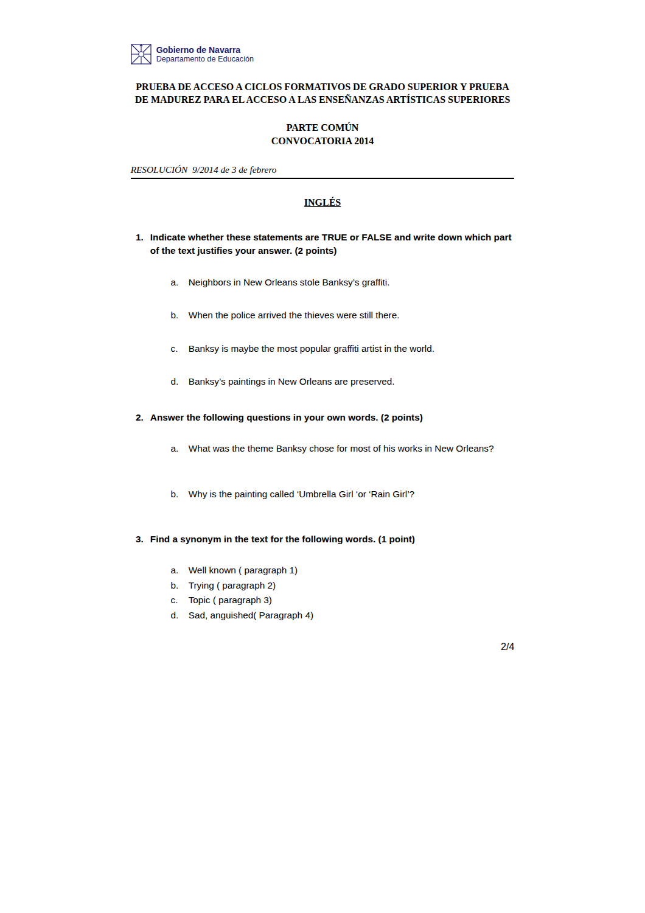Gobierno de Navarra
Departamento de Educación
Prueba de acceso a ciclos formativos de grado superior y prueba de madurez para el acceso a las enseñanzas artísticas superiores
PARTE COMÚN
CONVOCATORIA 2014
RESOLUCIÓN 9/2014 de 3 de febrero
INGLÉS
Indicate whether these statements are TRUE or FALSE and write down which part of the text justifies your answer. (2 points)
Neighbors in New Orleans stole Banksy’s graffiti.
When the police arrived the thieves were still there.
Banksy is maybe the most popular graffiti artist in the world.
Banksy’s paintings in New Orleans are preserved.
Answer the following questions in your own words. (2 points)
What was the theme Banksy chose for most of his works in New Orleans?
Why is the painting called ‘Umbrella Girl ‘or ‘Rain Girl’?
Find a synonym in the text for the following words. (1 point)
Well known ( paragraph 1)
Trying ( paragraph 2)
Topic ( paragraph 3)
Sad, anguished( Paragraph 4)
2/4